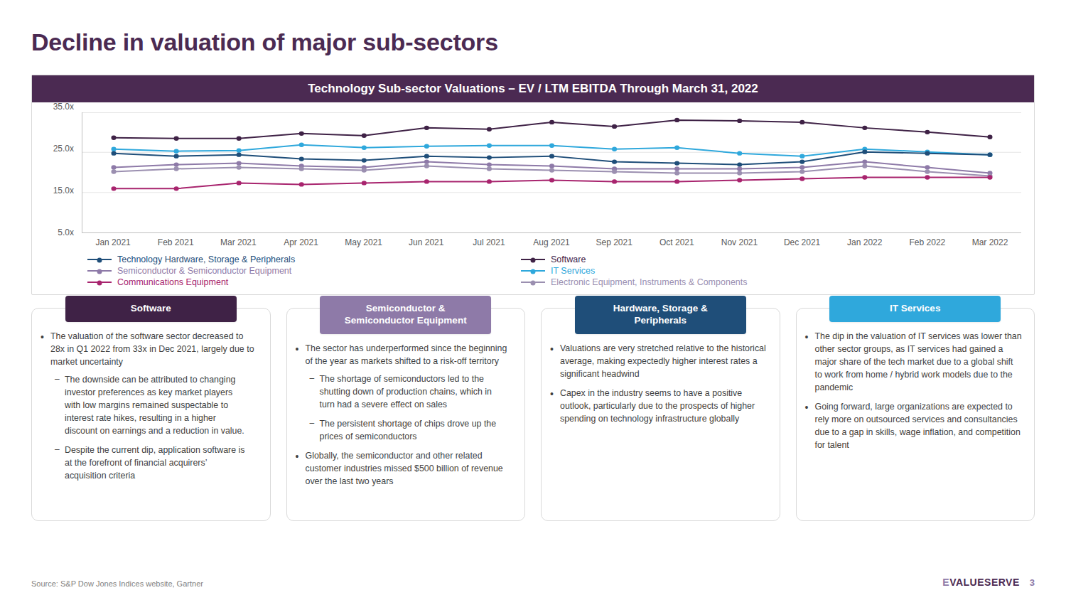Decline in valuation of major sub-sectors
Technology Sub-sector Valuations – EV / LTM EBITDA Through March 31, 2022
35.0x 25.0x 15.0x 5.0x
Jan 2021 Feb 2021 Mar 2021 Apr 2021 May 2021 Jun 2021 Jul 2021 Aug 2021 Sep 2021 Oct 2021 Nov 2021 Dec 2021 Jan 2022 Feb 2022 Mar 2022
Technology Hardware, Storage & Peripherals
Software
Semiconductor & Semiconductor Equipment
IT Services
Communications Equipment
Electronic Equipment, Instruments & Components
Software
The valuation of the software sector decreased to 28x in Q1 2022 from 33x in Dec 2021, largely due to market uncertainty
The downside can be attributed to changing investor preferences as key market players with low margins remained suspectable to interest rate hikes, resulting in a higher discount on earnings and a reduction in value.
Despite the current dip, application software is at the forefront of financial acquirers’ acquisition criteria
Semiconductor &
Semiconductor Equipment
The sector has underperformed since the beginning of the year as markets shifted to a risk-off territory
The shortage of semiconductors led to the shutting down of production chains, which in turn had a severe effect on sales
The persistent shortage of chips drove up the prices of semiconductors
Globally, the semiconductor and other related customer industries missed $500 billion of revenue over the last two years
Hardware, Storage &
Peripherals
Valuations are very stretched relative to the historical average, making expectedly higher interest rates a significant headwind
Capex in the industry seems to have a positive outlook, particularly due to the prospects of higher spending on technology infrastructure globally
IT Services
The dip in the valuation of IT services was lower than other sector groups, as IT services had gained a major share of the tech market due to a global shift to work from home / hybrid work models due to the pandemic
Going forward, large organizations are expected to rely more on outsourced services and consultancies due to a gap in skills, wage inflation, and competition for talent
Source: S&P Dow Jones Indices website, Gartner
EVALUESERVE
3